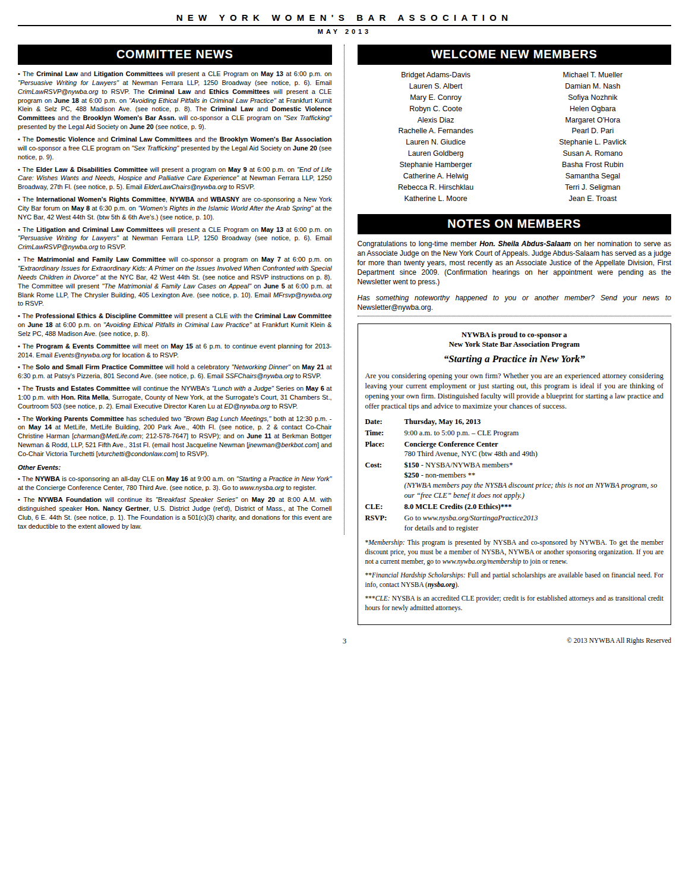NEW YORK WOMEN'S BAR ASSOCIATION
MAY 2013
COMMITTEE NEWS
• The Criminal Law and Litigation Committees will present a CLE Program on May 13 at 6:00 p.m. on "Persuasive Writing for Lawyers" at Newman Ferrara LLP, 1250 Broadway (see notice, p. 6). Email CrimLawRSVP@nywba.org to RSVP. The Criminal Law and Ethics Committees will present a CLE program on June 18 at 6:00 p.m. on "Avoiding Ethical Pitfalls in Criminal Law Practice" at Frankfurt Kurnit Klein & Selz PC, 488 Madison Ave. (see notice, p. 8). The Criminal Law and Domestic Violence Committees and the Brooklyn Women's Bar Assn. will co-sponsor a CLE program on "Sex Trafficking" presented by the Legal Aid Society on June 20 (see notice, p. 9).
• The Domestic Violence and Criminal Law Committees and the Brooklyn Women's Bar Association will co-sponsor a free CLE program on "Sex Trafficking" presented by the Legal Aid Society on June 20 (see notice, p. 9).
• The Elder Law & Disabilities Committee will present a program on May 9 at 6:00 p.m. on "End of Life Care: Wishes Wants and Needs, Hospice and Palliative Care Experience" at Newman Ferrara LLP, 1250 Broadway, 27th Fl. (see notice, p. 5). Email ElderLawChairs@nywba.org to RSVP.
• The International Women's Rights Committee, NYWBA and WBASNY are co-sponsoring a New York City Bar forum on May 8 at 6:30 p.m. on "Women's Rights in the Islamic World After the Arab Spring" at the NYC Bar, 42 West 44th St. (btw 5th & 6th Ave's.) (see notice, p. 10).
• The Litigation and Criminal Law Committees will present a CLE Program on May 13 at 6:00 p.m. on "Persuasive Writing for Lawyers" at Newman Ferrara LLP, 1250 Broadway (see notice, p. 6). Email CrimLawRSVP@nywba.org to RSVP.
• The Matrimonial and Family Law Committee will co-sponsor a program on May 7 at 6:00 p.m. on "Extraordinary Issues for Extraordinary Kids: A Primer on the Issues Involved When Confronted with Special Needs Children in Divorce" at the NYC Bar, 42 West 44th St. (see notice and RSVP instructions on p. 8). The Committee will present "The Matrimonial & Family Law Cases on Appeal" on June 5 at 6:00 p.m. at Blank Rome LLP, The Chrysler Building, 405 Lexington Ave. (see notice, p. 10). Email MFrsvp@nywba.org to RSVP.
• The Professional Ethics & Discipline Committee will present a CLE with the Criminal Law Committee on June 18 at 6:00 p.m. on "Avoiding Ethical Pitfalls in Criminal Law Practice" at Frankfurt Kurnit Klein & Selz PC, 488 Madison Ave. (see notice, p. 8).
• The Program & Events Committee will meet on May 15 at 6 p.m. to continue event planning for 2013-2014. Email Events@nywba.org for location & to RSVP.
• The Solo and Small Firm Practice Committee will hold a celebratory "Networking Dinner" on May 21 at 6:30 p.m. at Patsy's Pizzeria, 801 Second Ave. (see notice, p. 6). Email SSFChairs@nywba.org to RSVP.
• The Trusts and Estates Committee will continue the NYWBA's "Lunch with a Judge" Series on May 6 at 1:00 p.m. with Hon. Rita Mella, Surrogate, County of New York, at the Surrogate's Court, 31 Chambers St., Courtroom 503 (see notice, p. 2). Email Executive Director Karen Lu at ED@nywba.org to RSVP.
• The Working Parents Committee has scheduled two "Brown Bag Lunch Meetings," both at 12:30 p.m. - on May 14 at MetLife, MetLife Building, 200 Park Ave., 40th Fl. (see notice, p. 2 & contact Co-Chair Christine Harman [charman@MetLife.com; 212-578-7647] to RSVP); and on June 11 at Berkman Bottger Newman & Rodd, LLP, 521 Fifth Ave., 31st Fl. (email host Jacqueline Newman [jnewman@berkbot.com] and Co-Chair Victoria Turchetti [vturchetti@condonlaw.com] to RSVP).
Other Events:
• The NYWBA is co-sponsoring an all-day CLE on May 16 at 9:00 a.m. on "Starting a Practice in New York" at the Concierge Conference Center, 780 Third Ave. (see notice, p. 3). Go to www.nysba.org to register.
• The NYWBA Foundation will continue its "Breakfast Speaker Series" on May 20 at 8:00 A.M. with distinguished speaker Hon. Nancy Gertner, U.S. District Judge (ret'd), District of Mass., at The Cornell Club, 6 E. 44th St. (see notice, p. 1). The Foundation is a 501(c)(3) charity, and donations for this event are tax deductible to the extent allowed by law.
WELCOME NEW MEMBERS
| Bridget Adams-Davis | Michael T. Mueller |
| Lauren S. Albert | Damian M. Nash |
| Mary E. Conroy | Sofiya Nozhnik |
| Robyn C. Coote | Helen Ogbara |
| Alexis Diaz | Margaret O'Hora |
| Rachelle A. Fernandes | Pearl D. Pari |
| Lauren N. Giudice | Stephanie L. Pavlick |
| Lauren Goldberg | Susan A. Romano |
| Stephanie Hamberger | Basha Frost Rubin |
| Catherine A. Helwig | Samantha Segal |
| Rebecca R. Hirschklau | Terri J. Seligman |
| Katherine L. Moore | Jean E. Troast |
NOTES ON MEMBERS
Congratulations to long-time member Hon. Sheila Abdus-Salaam on her nomination to serve as an Associate Judge on the New York Court of Appeals. Judge Abdus-Salaam has served as a judge for more than twenty years, most recently as an Associate Justice of the Appellate Division, First Department since 2009. (Confirmation hearings on her appointment were pending as the Newsletter went to press.)
Has something noteworthy happened to you or another member? Send your news to Newsletter@nywba.org.
NYWBA is proud to co-sponsor a
New York State Bar Association Program
“Starting a Practice in New York”
Are you considering opening your own firm? Whether you are an experienced attorney considering leaving your current employment or just starting out, this program is ideal if you are thinking of opening your own firm. Distinguished faculty will provide a blueprint for starting a law practice and offer practical tips and advice to maximize your chances of success.
| Date: | Thursday, May 16, 2013 |
| Time: | 9:00 a.m. to 5:00 p.m. – CLE Program |
| Place: | Concierge Conference Center 780 Third Avenue, NYC (btw 48th and 49th) |
| Cost: | $150 - NYSBA/NYWBA members* $250 - non-members ** (NYWBA members pay the NYSBA discount price; this is not an NYWBA program, so our “free CLE” benef it does not apply.) |
| CLE: | 8.0 MCLE Credits (2.0 Ethics)*** |
| RSVP: | Go to www.nysba.org/StartingaPractice2013 for details and to register |
*Membership: This program is presented by NYSBA and co-sponsored by NYWBA. To get the member discount price, you must be a member of NYSBA, NYWBA or another sponsoring organization. If you are not a current member, go to www.nywba.org/membership to join or renew.
**Financial Hardship Scholarships: Full and partial scholarships are available based on financial need. For info, contact NYSBA (nysba.org).
***CLE: NYSBA is an accredited CLE provider; credit is for established attorneys and as transitional credit hours for newly admitted attorneys.
3 © 2013 NYWBA All Rights Reserved